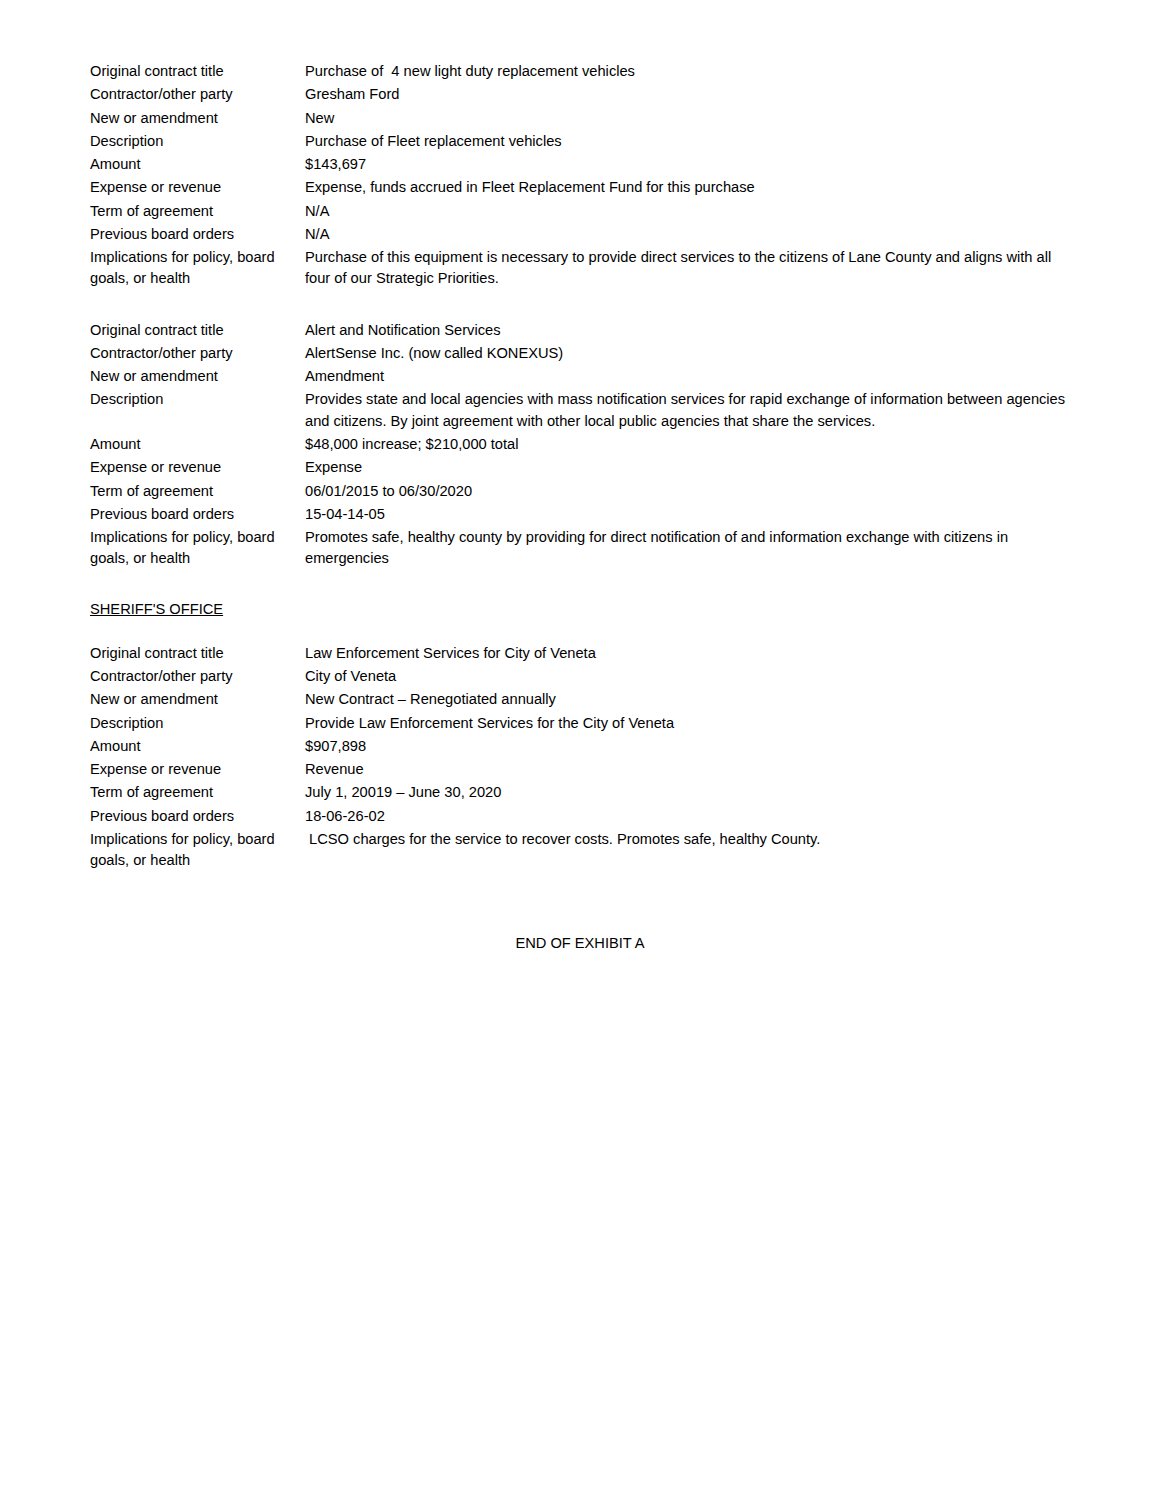| Original contract title | Purchase of 4 new light duty replacement vehicles |
| Contractor/other party | Gresham Ford |
| New or amendment | New |
| Description | Purchase of Fleet replacement vehicles |
| Amount | $143,697 |
| Expense or revenue | Expense, funds accrued in Fleet Replacement Fund for this purchase |
| Term of agreement | N/A |
| Previous board orders | N/A |
| Implications for policy, board goals, or health | Purchase of this equipment is necessary to provide direct services to the citizens of Lane County and aligns with all four of our Strategic Priorities. |
| Original contract title | Alert and Notification Services |
| Contractor/other party | AlertSense Inc. (now called KONEXUS) |
| New or amendment | Amendment |
| Description | Provides state and local agencies with mass notification services for rapid exchange of information between agencies and citizens. By joint agreement with other local public agencies that share the services. |
| Amount | $48,000 increase; $210,000 total |
| Expense or revenue | Expense |
| Term of agreement | 06/01/2015 to 06/30/2020 |
| Previous board orders | 15-04-14-05 |
| Implications for policy, board goals, or health | Promotes safe, healthy county by providing for direct notification of and information exchange with citizens in emergencies |
SHERIFF'S OFFICE
| Original contract title | Law Enforcement Services for City of Veneta |
| Contractor/other party | City of Veneta |
| New or amendment | New Contract – Renegotiated annually |
| Description | Provide Law Enforcement Services for the City of Veneta |
| Amount | $907,898 |
| Expense or revenue | Revenue |
| Term of agreement | July 1, 20019 – June 30, 2020 |
| Previous board orders | 18-06-26-02 |
| Implications for policy, board goals, or health | LCSO charges for the service to recover costs. Promotes safe, healthy County. |
END OF EXHIBIT A